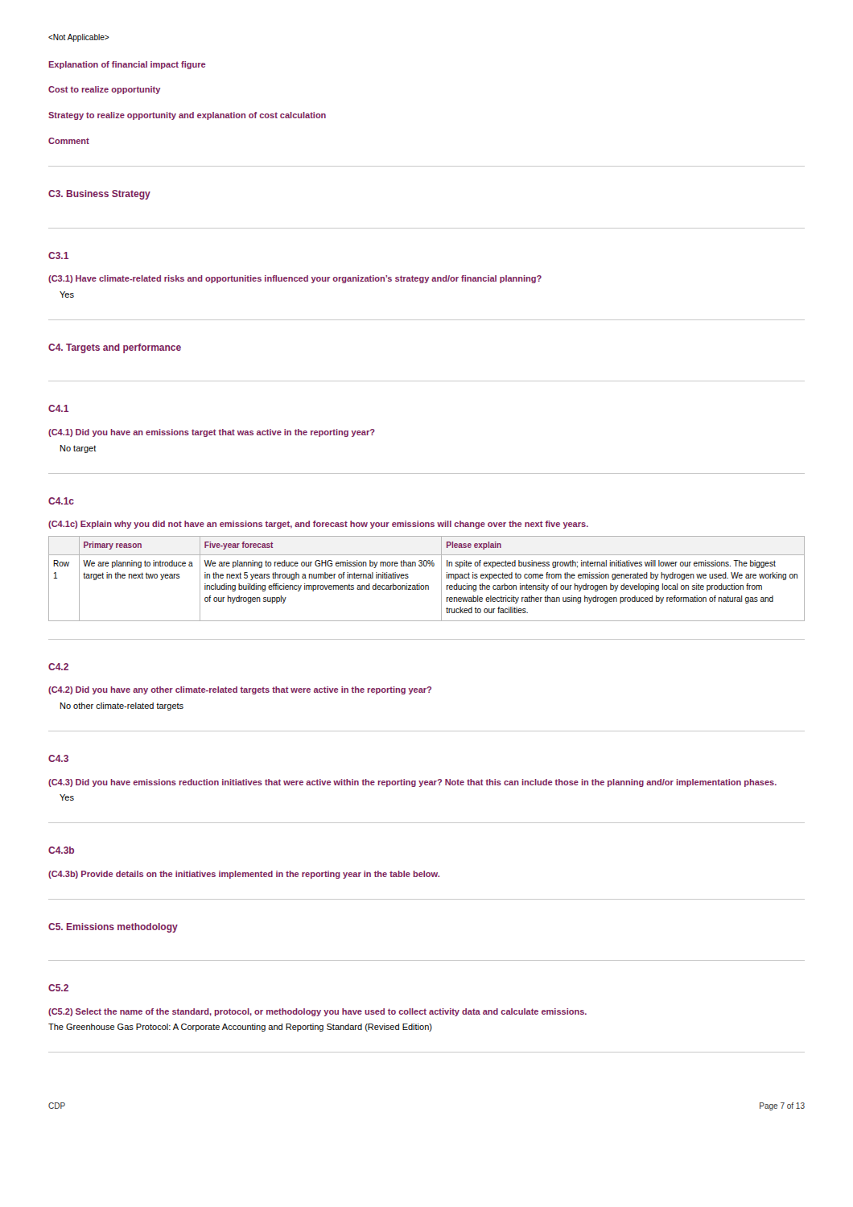<Not Applicable>
Explanation of financial impact figure
Cost to realize opportunity
Strategy to realize opportunity and explanation of cost calculation
Comment
C3. Business Strategy
C3.1
(C3.1) Have climate-related risks and opportunities influenced your organization’s strategy and/or financial planning?
Yes
C4. Targets and performance
C4.1
(C4.1) Did you have an emissions target that was active in the reporting year?
No target
C4.1c
(C4.1c) Explain why you did not have an emissions target, and forecast how your emissions will change over the next five years.
| | Primary reason | Five-year forecast | Please explain |
| --- | --- | --- | --- |
| Row 1 | We are planning to introduce a target in the next two years | We are planning to reduce our GHG emission by more than 30% in the next 5 years through a number of internal initiatives including building efficiency improvements and decarbonization of our hydrogen supply | In spite of expected business growth; internal initiatives will lower our emissions. The biggest impact is expected to come from the emission generated by hydrogen we used. We are working on reducing the carbon intensity of our hydrogen by developing local on site production from renewable electricity rather than using hydrogen produced by reformation of natural gas and trucked to our facilities. |
C4.2
(C4.2) Did you have any other climate-related targets that were active in the reporting year?
No other climate-related targets
C4.3
(C4.3) Did you have emissions reduction initiatives that were active within the reporting year? Note that this can include those in the planning and/or implementation phases.
Yes
C4.3b
(C4.3b) Provide details on the initiatives implemented in the reporting year in the table below.
C5. Emissions methodology
C5.2
(C5.2) Select the name of the standard, protocol, or methodology you have used to collect activity data and calculate emissions.
The Greenhouse Gas Protocol: A Corporate Accounting and Reporting Standard (Revised Edition)
CDP
Page 7 of 13